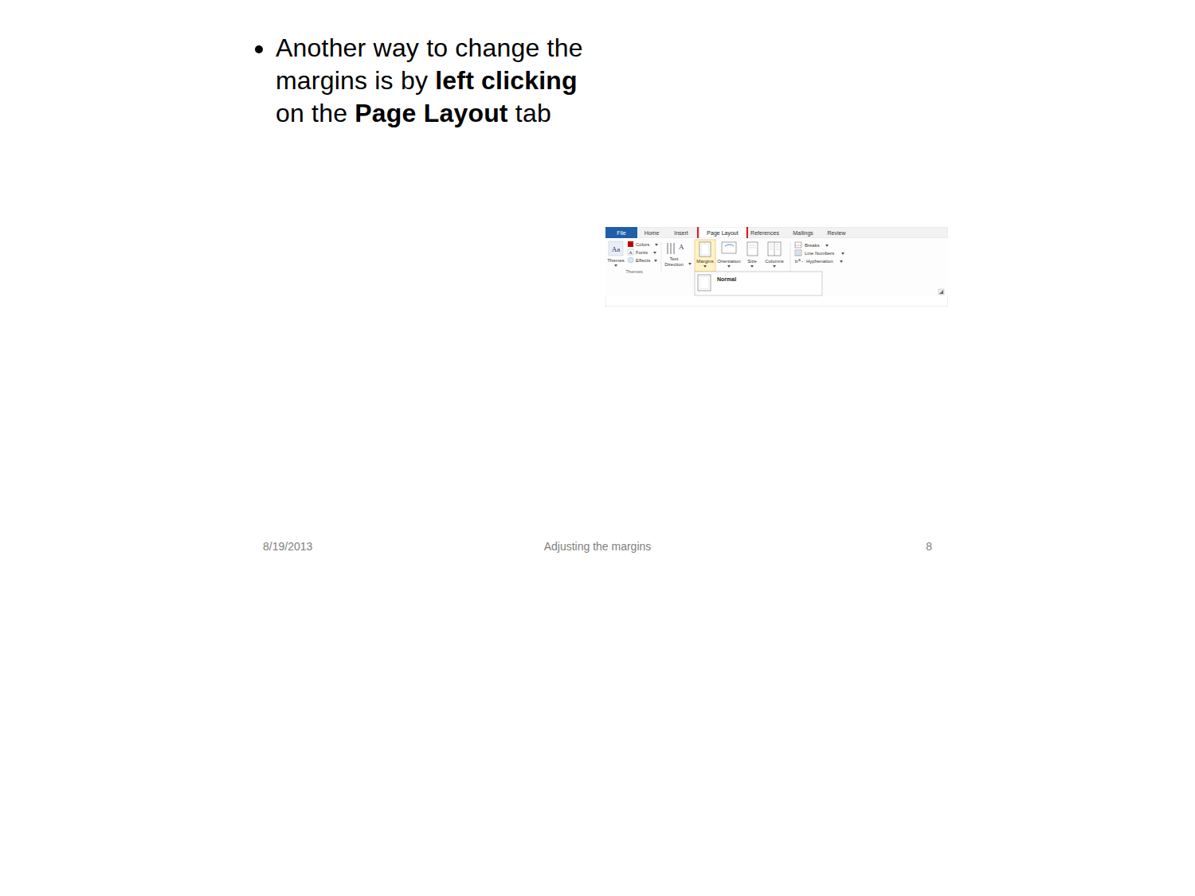Another way to change the margins is by left clicking on the Page Layout tab
File Home Insert Page Layout References Mailings Review Aa Themes Colors A Fonts Effects Themes A Text Direction Margins Orientation Size Columns Breaks Line Numbers b a - Hyphenation Normal
8/19/2013 Adjusting the margins 8